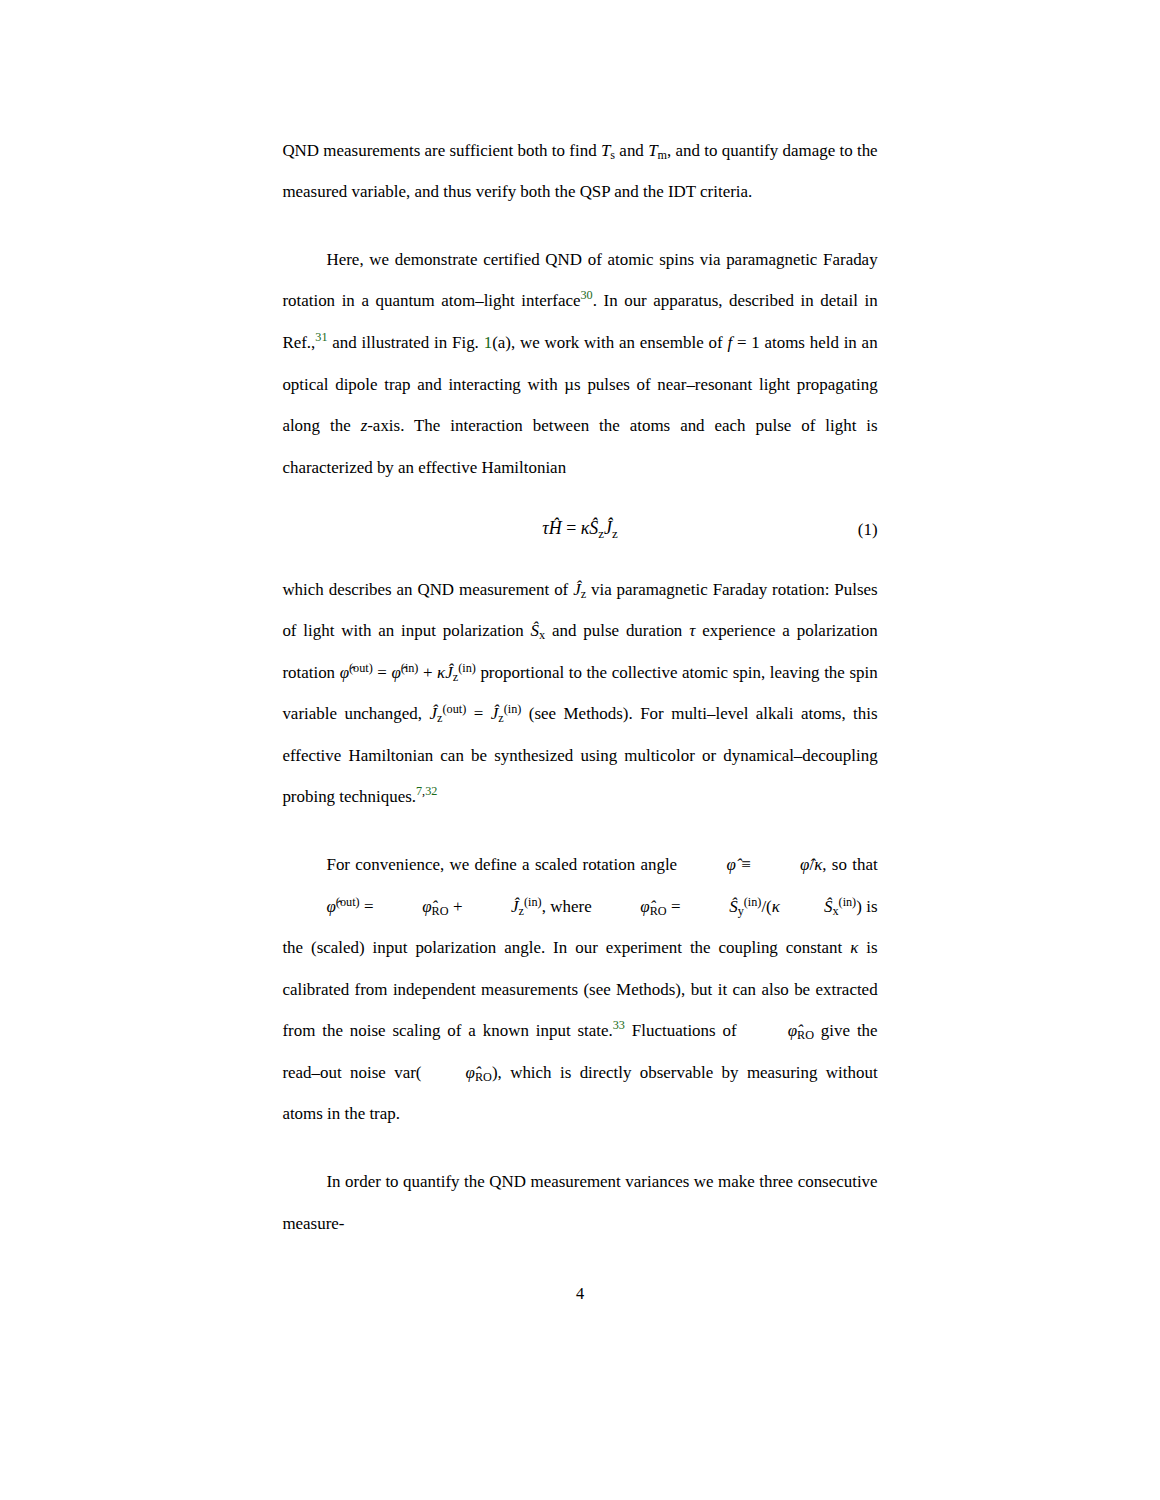QND measurements are sufficient both to find Ts and Tm, and to quantify damage to the measured variable, and thus verify both the QSP and the IDT criteria.
Here, we demonstrate certified QND of atomic spins via paramagnetic Faraday rotation in a quantum atom–light interface30. In our apparatus, described in detail in Ref.,31 and illustrated in Fig. 1(a), we work with an ensemble of f = 1 atoms held in an optical dipole trap and interacting with µs pulses of near–resonant light propagating along the z-axis. The interaction between the atoms and each pulse of light is characterized by an effective Hamiltonian
τĤ = κŜzĴz (1)
which describes an QND measurement of Ĵz via paramagnetic Faraday rotation: Pulses of light with an input polarization Ŝx and pulse duration τ experience a polarization rotation φ̂(out) = φ̂(in) + κĴz(in) proportional to the collective atomic spin, leaving the spin variable unchanged, Ĵz(out) = Ĵz(in) (see Methods). For multi–level alkali atoms, this effective Hamiltonian can be synthesized using multicolor or dynamical–decoupling probing techniques.7,32
For convenience, we define a scaled rotation angle φ̂ ≡ φ̂/κ, so that φ̂(out) = φ̂RO + Ĵz(in), where φ̂RO = Ŝy(in)/(κŜx(in)) is the (scaled) input polarization angle. In our experiment the coupling constant κ is calibrated from independent measurements (see Methods), but it can also be extracted from the noise scaling of a known input state.33 Fluctuations of φ̂RO give the read–out noise var(φ̂RO), which is directly observable by measuring without atoms in the trap.
In order to quantify the QND measurement variances we make three consecutive measure-
4